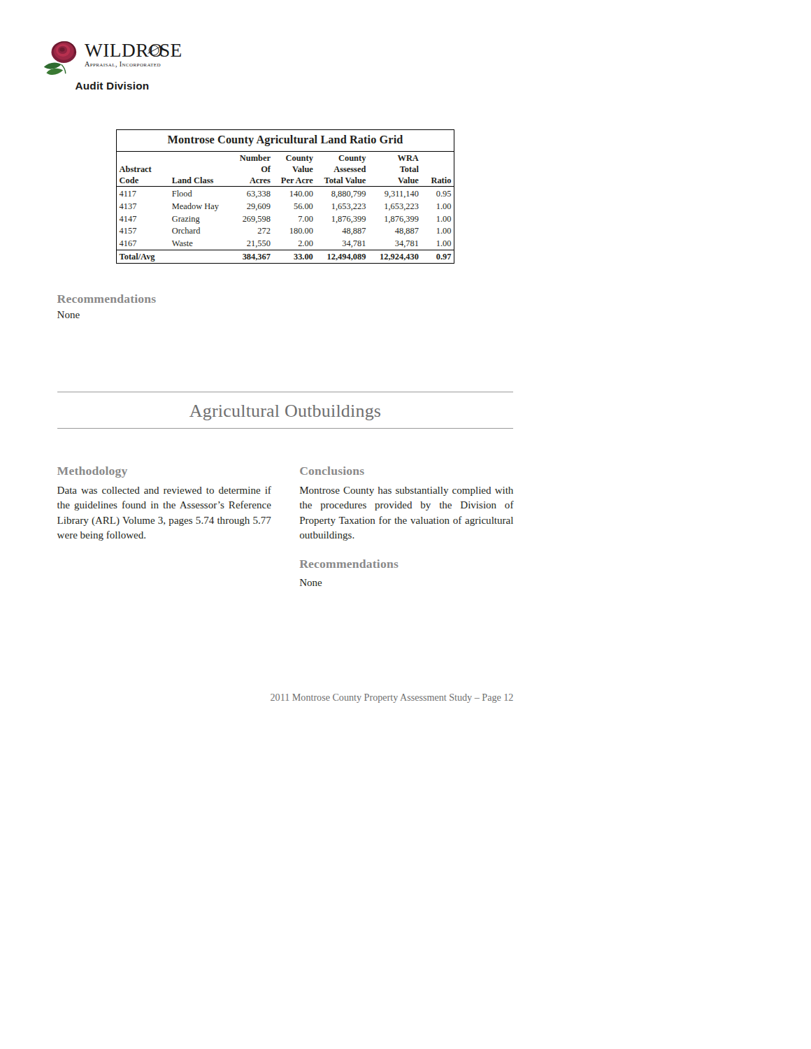WILDROSE
Appraisal, Incorporated
Audit Division
Montrose County Agricultural Land Ratio Grid
| | | Number | County | County | WRA | |
| --- | --- | --- | --- | --- | --- | --- |
| Abstract | | Of | Value | Assessed | Total | |
| Code | Land Class | Acres | Per Acre | Total Value | Value | Ratio |
| 4117 | Flood | 63,338 | 140.00 | 8,880,799 | 9,311,140 | 0.95 |
| 4137 | Meadow Hay | 29,609 | 56.00 | 1,653,223 | 1,653,223 | 1.00 |
| 4147 | Grazing | 269,598 | 7.00 | 1,876,399 | 1,876,399 | 1.00 |
| 4157 | Orchard | 272 | 180.00 | 48,887 | 48,887 | 1.00 |
| 4167 | Waste | 21,550 | 2.00 | 34,781 | 34,781 | 1.00 |
| Total/Avg | 384,367 | 33.00 | 12,494,089 | 12,924,430 | 0.97 |
Recommendations
None
Agricultural Outbuildings
Methodology
Data was collected and reviewed to determine if the guidelines found in the Assessor’s Reference Library (ARL) Volume 3, pages 5.74 through 5.77 were being followed.
Conclusions
Montrose County has substantially complied with the procedures provided by the Division of Property Taxation for the valuation of agricultural outbuildings.
Recommendations
None
2011 Montrose County Property Assessment Study – Page 12